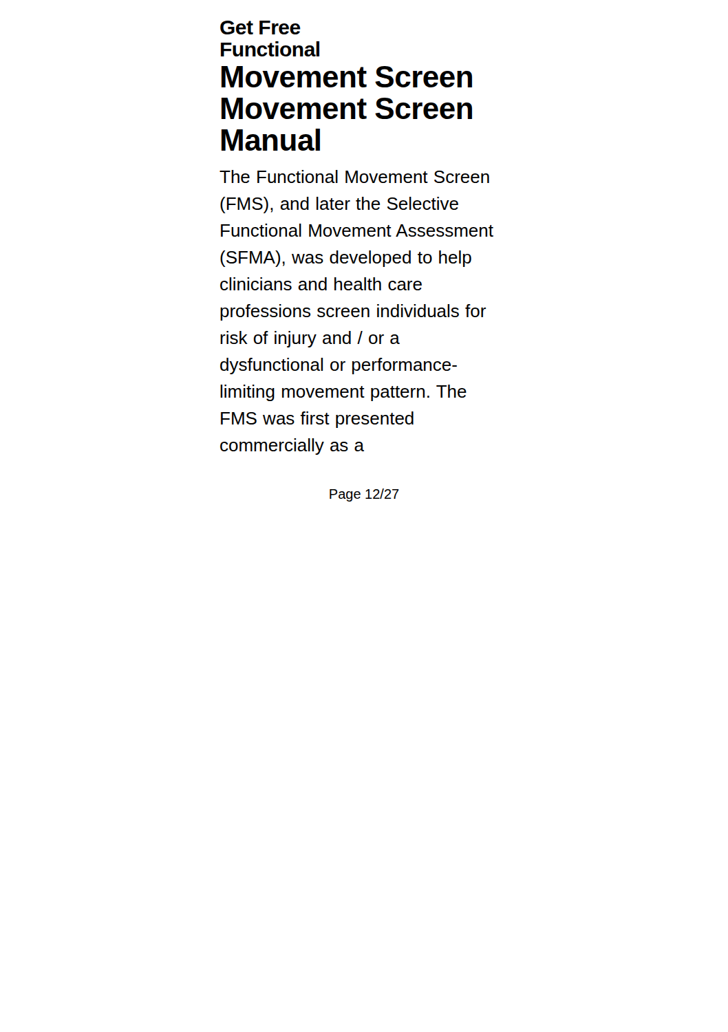Get Free Functional Movement Screen Movement Screen Manual
The Functional Movement Screen (FMS), and later the Selective Functional Movement Assessment (SFMA), was developed to help clinicians and health care professions screen individuals for risk of injury and / or a dysfunctional or performance-limiting movement pattern. The FMS was first presented commercially as a
Page 12/27